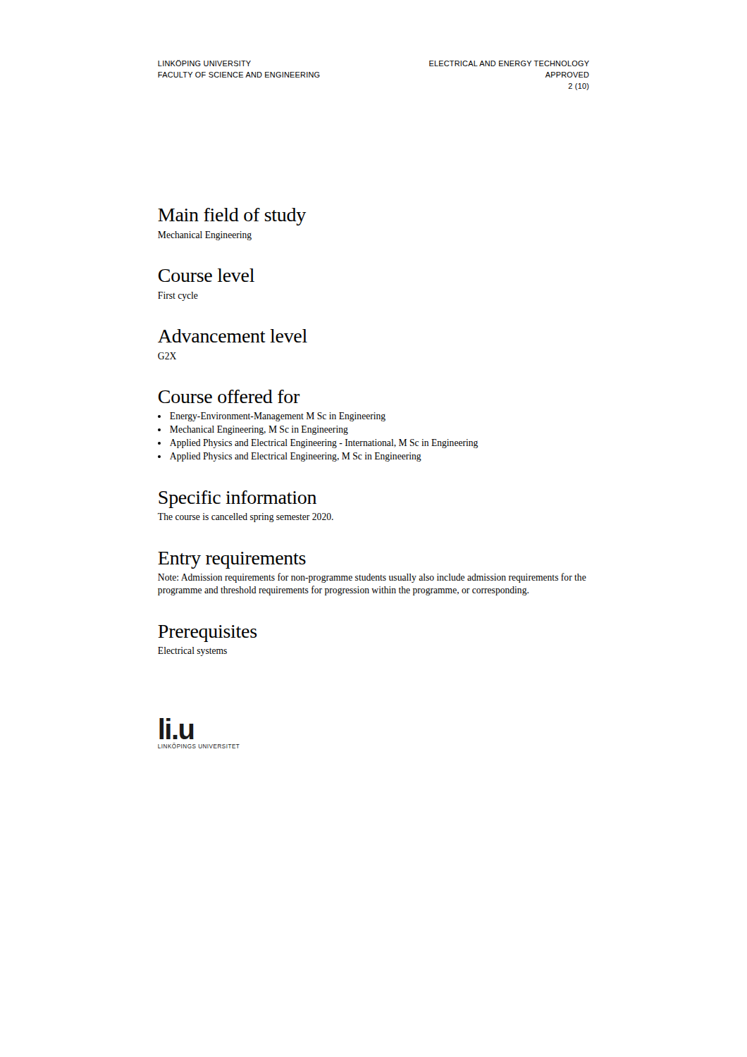LINKÖPING UNIVERSITY
FACULTY OF SCIENCE AND ENGINEERING
ELECTRICAL AND ENERGY TECHNOLOGY
APPROVED
2 (10)
Main field of study
Mechanical Engineering
Course level
First cycle
Advancement level
G2X
Course offered for
Energy-Environment-Management M Sc in Engineering
Mechanical Engineering, M Sc in Engineering
Applied Physics and Electrical Engineering - International, M Sc in Engineering
Applied Physics and Electrical Engineering, M Sc in Engineering
Specific information
The course is cancelled spring semester 2020.
Entry requirements
Note: Admission requirements for non-programme students usually also include admission requirements for the programme and threshold requirements for progression within the programme, or corresponding.
Prerequisites
Electrical systems
li. u
LINKÖPINGS UNIVERSITET